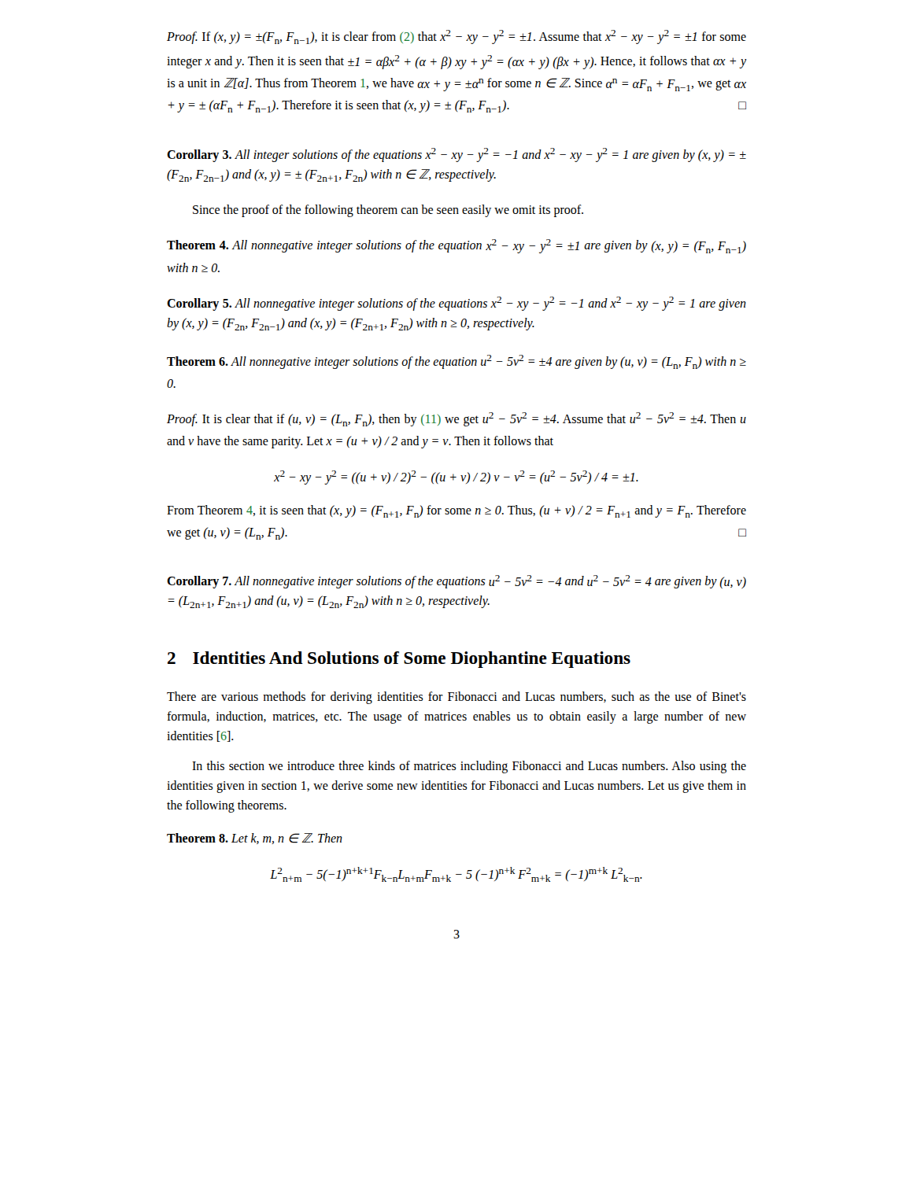Proof. If (x, y) = ±(Fn, Fn−1), it is clear from (2) that x2 − xy − y2 = ±1. Assume that x2 − xy − y2 = ±1 for some integer x and y. Then it is seen that ±1 = αβx2 + (α + β) xy + y2 = (αx + y) (βx + y). Hence, it follows that αx + y is a unit in ℤ[α]. Thus from Theorem 1, we have αx + y = ±αn for some n ∈ ℤ. Since αn = αFn + Fn−1, we get αx + y = ± (αFn + Fn−1). Therefore it is seen that (x, y) = ± (Fn, Fn−1). □
Corollary 3. All integer solutions of the equations x2 − xy − y2 = −1 and x2 − xy − y2 = 1 are given by (x, y) = ± (F2n, F2n−1) and (x, y) = ± (F2n+1, F2n) with n ∈ ℤ, respectively.
Since the proof of the following theorem can be seen easily we omit its proof.
Theorem 4. All nonnegative integer solutions of the equation x2 − xy − y2 = ±1 are given by (x, y) = (Fn, Fn−1) with n ≥ 0.
Corollary 5. All nonnegative integer solutions of the equations x2 − xy − y2 = −1 and x2 − xy − y2 = 1 are given by (x, y) = (F2n, F2n−1) and (x, y) = (F2n+1, F2n) with n ≥ 0, respectively.
Theorem 6. All nonnegative integer solutions of the equation u2 − 5v2 = ±4 are given by (u, v) = (Ln, Fn) with n ≥ 0.
Proof. It is clear that if (u, v) = (Ln, Fn), then by (11) we get u2 − 5v2 = ±4. Assume that u2 − 5v2 = ±4. Then u and v have the same parity. Let x = (u + v) / 2 and y = v. Then it follows that
x2 − xy − y2 = ((u + v) / 2)2 − ((u + v) / 2) v − v2 = (u2 − 5v2) / 4 = ±1.
From Theorem 4, it is seen that (x, y) = (Fn+1, Fn) for some n ≥ 0. Thus, (u + v) / 2 = Fn+1 and y = Fn. Therefore we get (u, v) = (Ln, Fn). □
Corollary 7. All nonnegative integer solutions of the equations u2 − 5v2 = −4 and u2 − 5v2 = 4 are given by (u, v) = (L2n+1, F2n+1) and (u, v) = (L2n, F2n) with n ≥ 0, respectively.
2 Identities And Solutions of Some Diophantine Equations
There are various methods for deriving identities for Fibonacci and Lucas numbers, such as the use of Binet's formula, induction, matrices, etc. The usage of matrices enables us to obtain easily a large number of new identities [6].
In this section we introduce three kinds of matrices including Fibonacci and Lucas numbers. Also using the identities given in section 1, we derive some new identities for Fibonacci and Lucas numbers. Let us give them in the following theorems.
Theorem 8. Let k, m, n ∈ ℤ. Then
L2n+m − 5(−1)n+k+1Fk−nLn+mFm+k − 5 (−1)n+k F2m+k = (−1)m+k L2k−n.
3